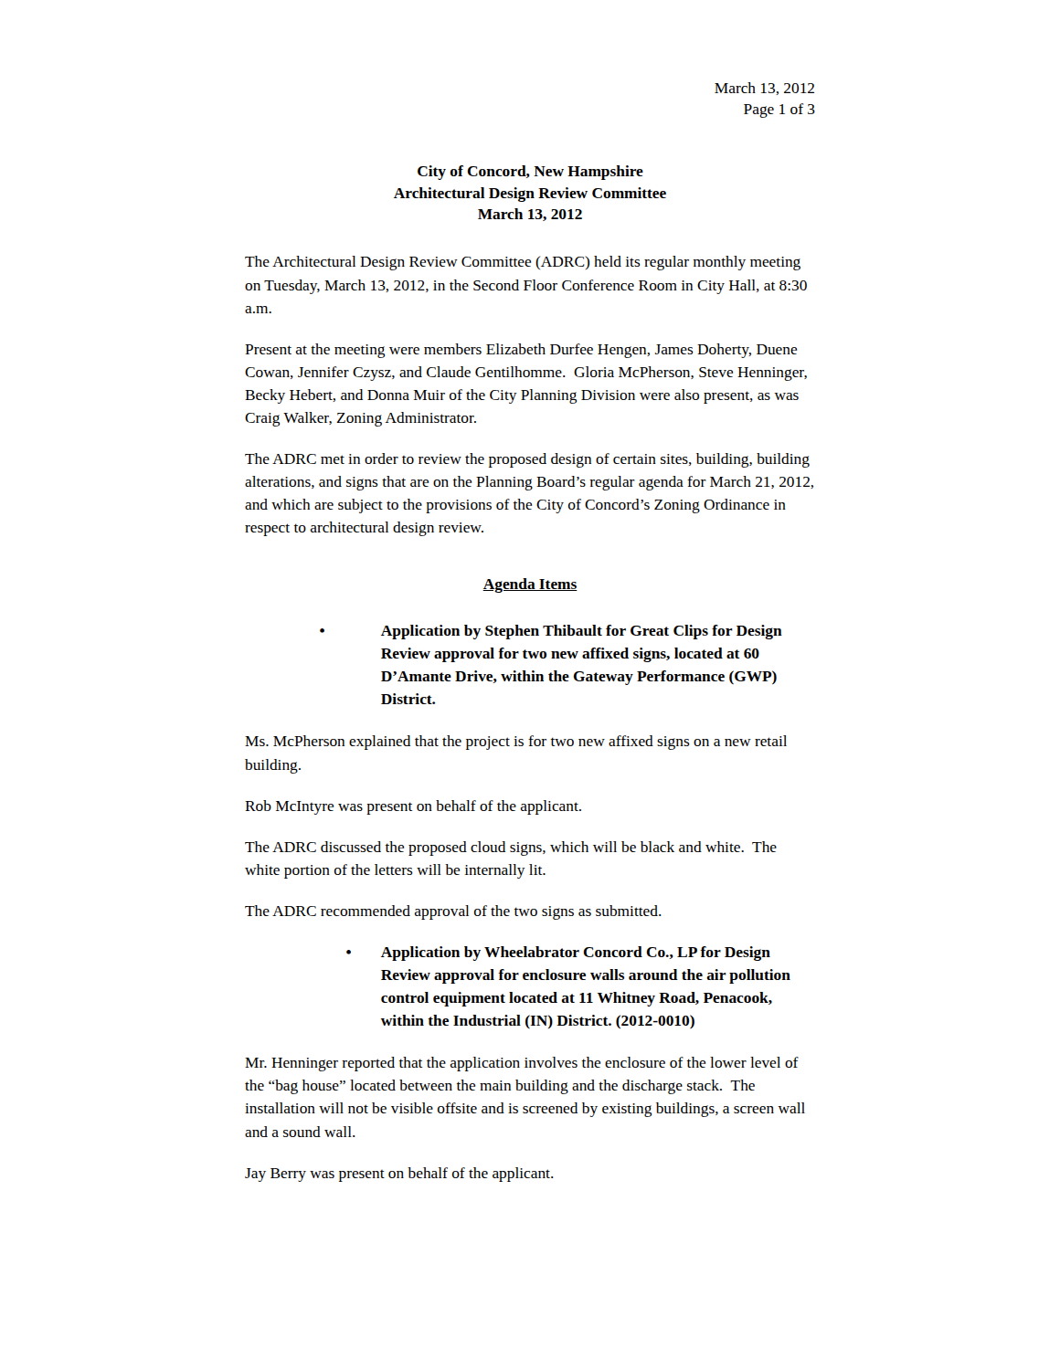March 13, 2012
Page 1 of 3
City of Concord, New Hampshire
Architectural Design Review Committee
March 13, 2012
The Architectural Design Review Committee (ADRC) held its regular monthly meeting on Tuesday, March 13, 2012, in the Second Floor Conference Room in City Hall, at 8:30 a.m.
Present at the meeting were members Elizabeth Durfee Hengen, James Doherty, Duene Cowan, Jennifer Czysz, and Claude Gentilhomme. Gloria McPherson, Steve Henninger, Becky Hebert, and Donna Muir of the City Planning Division were also present, as was Craig Walker, Zoning Administrator.
The ADRC met in order to review the proposed design of certain sites, building, building alterations, and signs that are on the Planning Board’s regular agenda for March 21, 2012, and which are subject to the provisions of the City of Concord’s Zoning Ordinance in respect to architectural design review.
Agenda Items
Application by Stephen Thibault for Great Clips for Design Review approval for two new affixed signs, located at 60 D’Amante Drive, within the Gateway Performance (GWP) District.
Ms. McPherson explained that the project is for two new affixed signs on a new retail building.
Rob McIntyre was present on behalf of the applicant.
The ADRC discussed the proposed cloud signs, which will be black and white. The white portion of the letters will be internally lit.
The ADRC recommended approval of the two signs as submitted.
Application by Wheelabrator Concord Co., LP for Design Review approval for enclosure walls around the air pollution control equipment located at 11 Whitney Road, Penacook, within the Industrial (IN) District. (2012-0010)
Mr. Henninger reported that the application involves the enclosure of the lower level of the “bag house” located between the main building and the discharge stack. The installation will not be visible offsite and is screened by existing buildings, a screen wall and a sound wall.
Jay Berry was present on behalf of the applicant.